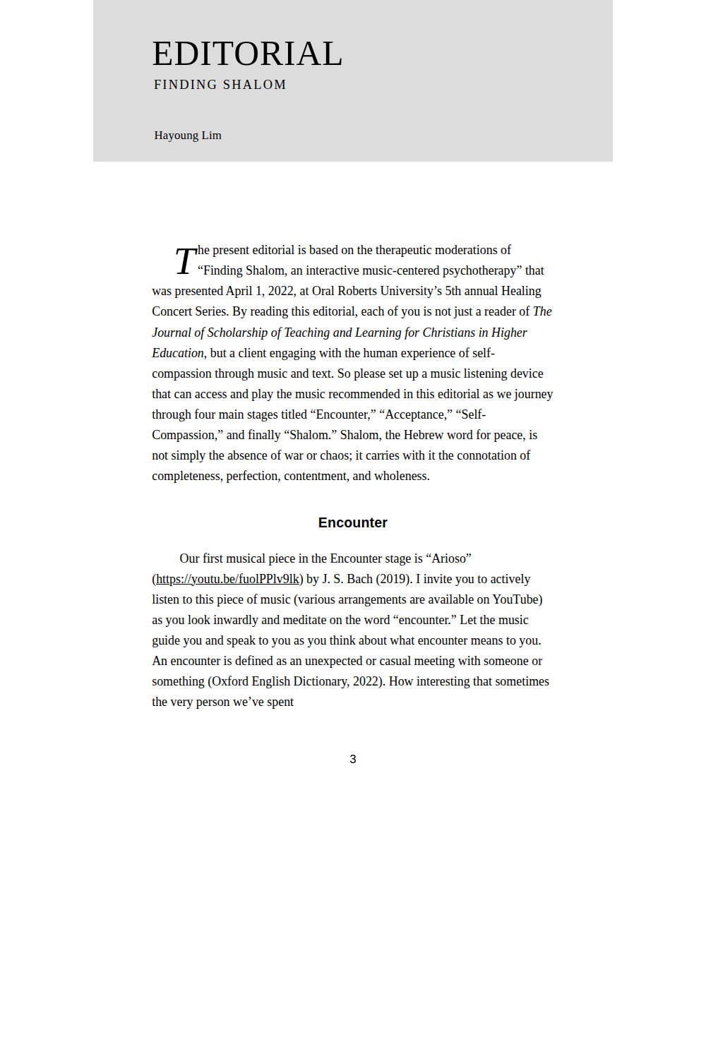EDITORIAL
FINDING SHALOM
Hayoung Lim
The present editorial is based on the therapeutic moderations of “Finding Shalom, an interactive music-centered psychotherapy” that was presented April 1, 2022, at Oral Roberts University’s 5th annual Healing Concert Series. By reading this editorial, each of you is not just a reader of The Journal of Scholarship of Teaching and Learning for Christians in Higher Education, but a client engaging with the human experience of self-compassion through music and text. So please set up a music listening device that can access and play the music recommended in this editorial as we journey through four main stages titled “Encounter,” “Acceptance,” “Self-Compassion,” and finally “Shalom.” Shalom, the Hebrew word for peace, is not simply the absence of war or chaos; it carries with it the connotation of completeness, perfection, contentment, and wholeness.
Encounter
Our first musical piece in the Encounter stage is “Arioso” (https://youtu.be/fuolPPlv9lk) by J. S. Bach (2019). I invite you to actively listen to this piece of music (various arrangements are available on YouTube) as you look inwardly and meditate on the word “encounter.” Let the music guide you and speak to you as you think about what encounter means to you. An encounter is defined as an unexpected or casual meeting with someone or something (Oxford English Dictionary, 2022). How interesting that sometimes the very person we’ve spent
3